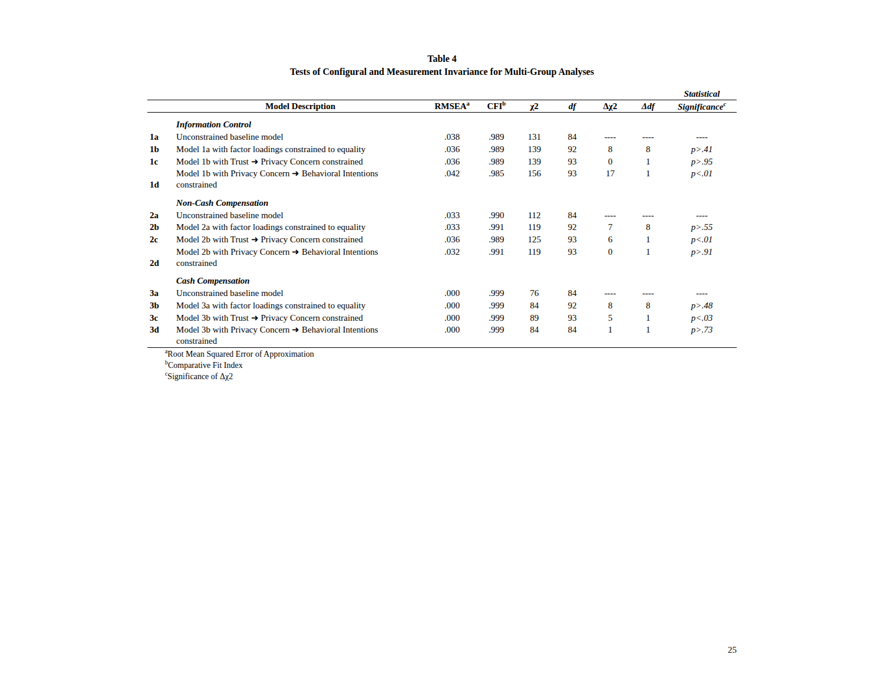Table 4
Tests of Configural and Measurement Invariance for Multi-Group Analyses
| | Statistical |
| --- | --- |
| | Model Description | RMSEA a | CFI b | χ2 | df | Δχ2 | Δdf | Significance c |
| | Information Control | |
| 1a | Unconstrained baseline model | .038 | .989 | 131 | 84 | ---- | ---- | ---- |
| 1b | Model 1a with factor loadings constrained to equality | .036 | .989 | 139 | 92 | 8 | 8 | p>.41 |
| 1c | Model 1b with Trust ➜ Privacy Concern constrained | .036 | .989 | 139 | 93 | 0 | 1 | p>.95 |
| 1d | Model 1b with Privacy Concern ➜ Behavioral Intentions constrained | .042 | .985 | 156 | 93 | 17 | 1 | p<.01 |
| | Non-Cash Compensation | |
| 2a | Unconstrained baseline model | .033 | .990 | 112 | 84 | ---- | ---- | ---- |
| 2b | Model 2a with factor loadings constrained to equality | .033 | .991 | 119 | 92 | 7 | 8 | p>.55 |
| 2c | Model 2b with Trust ➜ Privacy Concern constrained | .036 | .989 | 125 | 93 | 6 | 1 | p<.01 |
| 2d | Model 2b with Privacy Concern ➜ Behavioral Intentions constrained | .032 | .991 | 119 | 93 | 0 | 1 | p>.91 |
| | Cash Compensation | |
| 3a | Unconstrained baseline model | .000 | .999 | 76 | 84 | ---- | ---- | ---- |
| 3b | Model 3a with factor loadings constrained to equality | .000 | .999 | 84 | 92 | 8 | 8 | p>.48 |
| 3c | Model 3b with Trust ➜ Privacy Concern constrained | .000 | .999 | 89 | 93 | 5 | 1 | p<.03 |
| 3d | Model 3b with Privacy Concern ➜ Behavioral Intentions constrained | .000 | .999 | 84 | 84 | 1 | 1 | p>.73 |
aRoot Mean Squared Error of Approximation
bComparative Fit Index
cSignificance of Δχ2
25